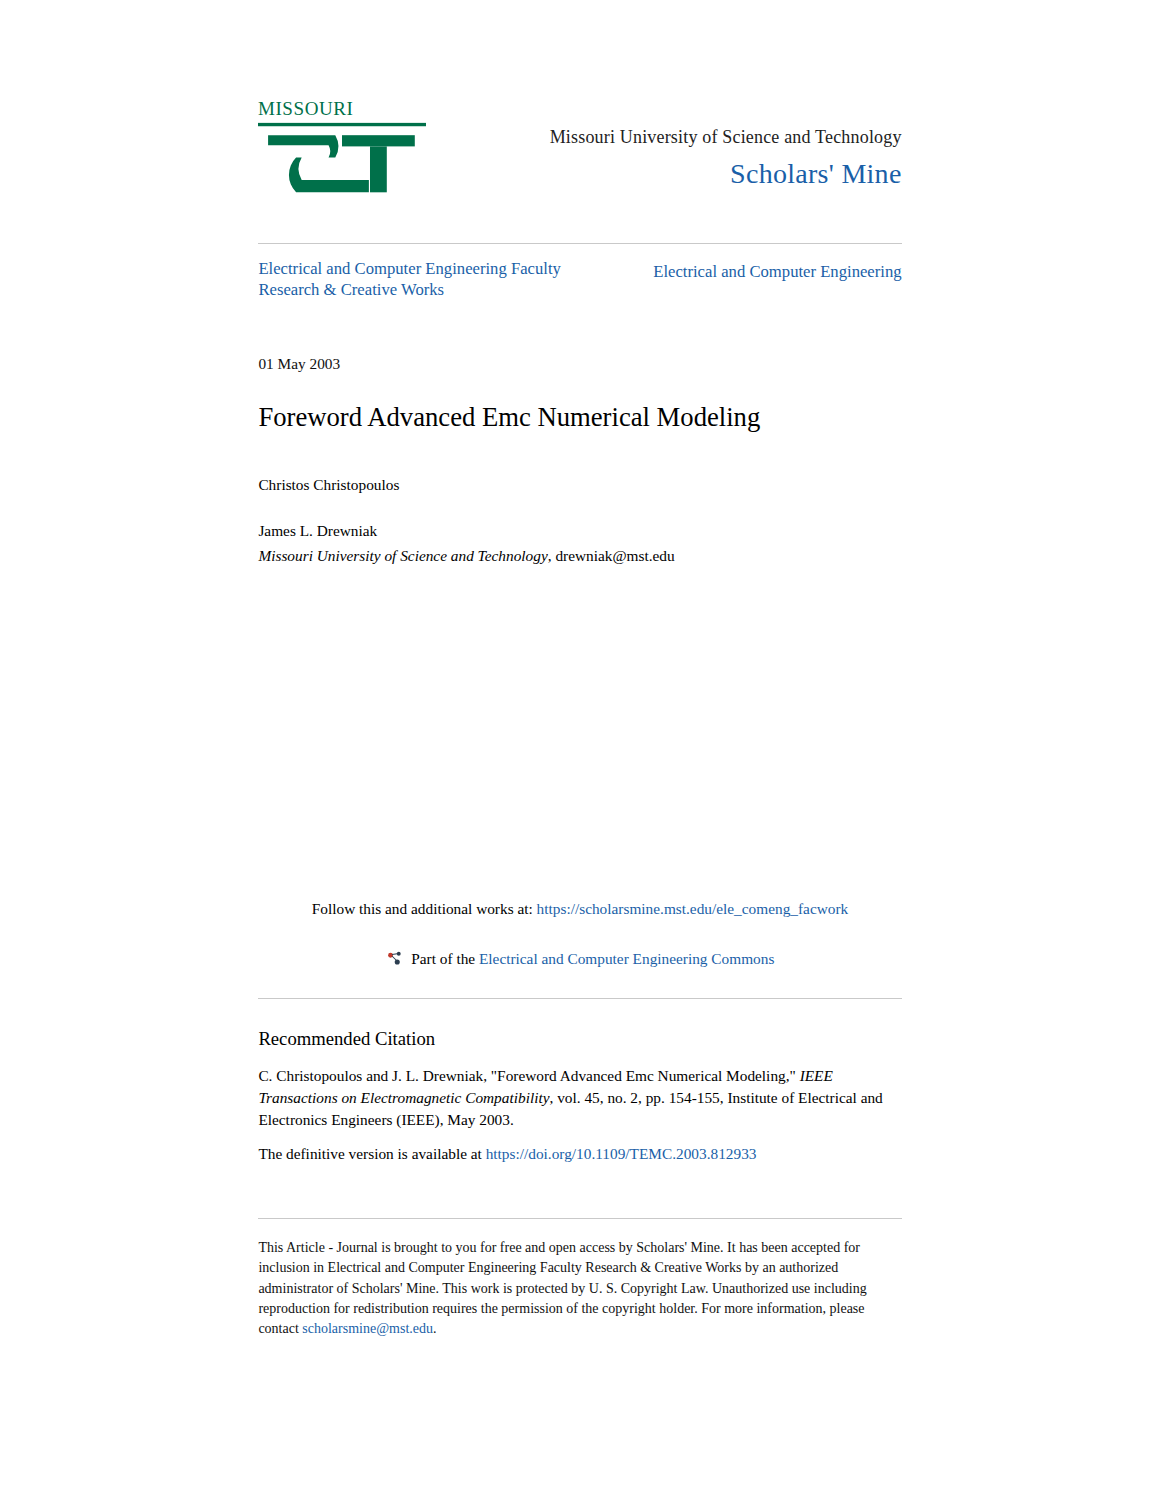MISSOURI
Missouri University of Science and Technology
Scholars' Mine
Electrical and Computer Engineering Faculty Research & Creative Works
Electrical and Computer Engineering
01 May 2003
Foreword Advanced Emc Numerical Modeling
Christos Christopoulos
James L. Drewniak
Missouri University of Science and Technology, drewniak@mst.edu
Follow this and additional works at: https://scholarsmine.mst.edu/ele_comeng_facwork
Part of the Electrical and Computer Engineering Commons
Recommended Citation
C. Christopoulos and J. L. Drewniak, "Foreword Advanced Emc Numerical Modeling," IEEE Transactions on Electromagnetic Compatibility, vol. 45, no. 2, pp. 154-155, Institute of Electrical and Electronics Engineers (IEEE), May 2003.
The definitive version is available at https://doi.org/10.1109/TEMC.2003.812933
This Article - Journal is brought to you for free and open access by Scholars' Mine. It has been accepted for inclusion in Electrical and Computer Engineering Faculty Research & Creative Works by an authorized administrator of Scholars' Mine. This work is protected by U. S. Copyright Law. Unauthorized use including reproduction for redistribution requires the permission of the copyright holder. For more information, please contact scholarsmine@mst.edu.